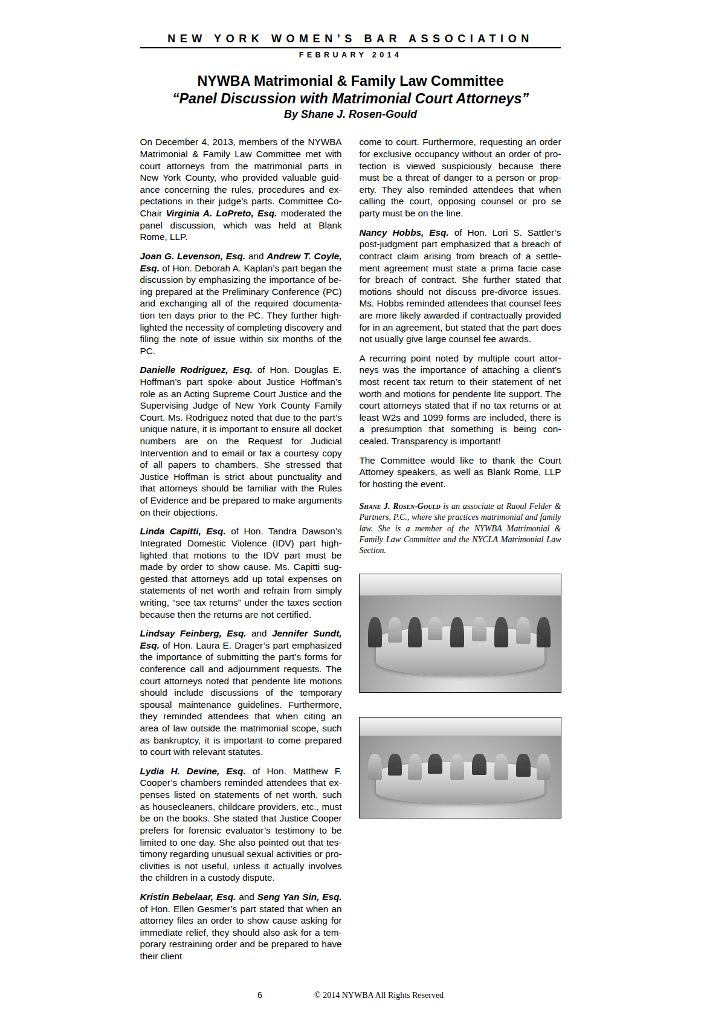NEW YORK WOMEN’S BAR ASSOCIATION
FEBRUARY 2014
NYWBA Matrimonial & Family Law Committee
“Panel Discussion with Matrimonial Court Attorneys”
By Shane J. Rosen-Gould
On December 4, 2013, members of the NYWBA Matrimonial & Family Law Committee met with court attorneys from the matrimonial parts in New York County, who provided valuable guidance concerning the rules, procedures and expectations in their judge’s parts. Committee Co-Chair Virginia A. LoPreto, Esq. moderated the panel discussion, which was held at Blank Rome, LLP.
Joan G. Levenson, Esq. and Andrew T. Coyle, Esq. of Hon. Deborah A. Kaplan’s part began the discussion by emphasizing the importance of being prepared at the Preliminary Conference (PC) and exchanging all of the required documentation ten days prior to the PC. They further highlighted the necessity of completing discovery and filing the note of issue within six months of the PC.
Danielle Rodriguez, Esq. of Hon. Douglas E. Hoffman’s part spoke about Justice Hoffman’s role as an Acting Supreme Court Justice and the Supervising Judge of New York County Family Court. Ms. Rodriguez noted that due to the part’s unique nature, it is important to ensure all docket numbers are on the Request for Judicial Intervention and to email or fax a courtesy copy of all papers to chambers. She stressed that Justice Hoffman is strict about punctuality and that attorneys should be familiar with the Rules of Evidence and be prepared to make arguments on their objections.
Linda Capitti, Esq. of Hon. Tandra Dawson’s Integrated Domestic Violence (IDV) part highlighted that motions to the IDV part must be made by order to show cause. Ms. Capitti suggested that attorneys add up total expenses on statements of net worth and refrain from simply writing, “see tax returns” under the taxes section because then the returns are not certified.
Lindsay Feinberg, Esq. and Jennifer Sundt, Esq. of Hon. Laura E. Drager’s part emphasized the importance of submitting the part’s forms for conference call and adjournment requests. The court attorneys noted that pendente lite motions should include discussions of the temporary spousal maintenance guidelines. Furthermore, they reminded attendees that when citing an area of law outside the matrimonial scope, such as bankruptcy, it is important to come prepared to court with relevant statutes.
Lydia H. Devine, Esq. of Hon. Matthew F. Cooper’s chambers reminded attendees that expenses listed on statements of net worth, such as housecleaners, childcare providers, etc., must be on the books. She stated that Justice Cooper prefers for forensic evaluator’s testimony to be limited to one day. She also pointed out that testimony regarding unusual sexual activities or proclivities is not useful, unless it actually involves the children in a custody dispute.
Kristin Bebelaar, Esq. and Seng Yan Sin, Esq. of Hon. Ellen Gesmer’s part stated that when an attorney files an order to show cause asking for immediate relief, they should also ask for a temporary restraining order and be prepared to have their client
come to court. Furthermore, requesting an order for exclusive occupancy without an order of protection is viewed suspiciously because there must be a threat of danger to a person or property. They also reminded attendees that when calling the court, opposing counsel or pro se party must be on the line.
Nancy Hobbs, Esq. of Hon. Lori S. Sattler’s post-judgment part emphasized that a breach of contract claim arising from breach of a settlement agreement must state a prima facie case for breach of contract. She further stated that motions should not discuss pre-divorce issues. Ms. Hobbs reminded attendees that counsel fees are more likely awarded if contractually provided for in an agreement, but stated that the part does not usually give large counsel fee awards.
A recurring point noted by multiple court attorneys was the importance of attaching a client’s most recent tax return to their statement of net worth and motions for pendente lite support. The court attorneys stated that if no tax returns or at least W2s and 1099 forms are included, there is a presumption that something is being concealed. Transparency is important!
The Committee would like to thank the Court Attorney speakers, as well as Blank Rome, LLP for hosting the event.
Shane J. Rosen-Gould is an associate at Raoul Felder & Partners, P.C., where she practices matrimonial and family law. She is a member of the NYWBA Matrimonial & Family Law Committee and the NYCLA Matrimonial Law Section.
6 © 2014 NYWBA All Rights Reserved